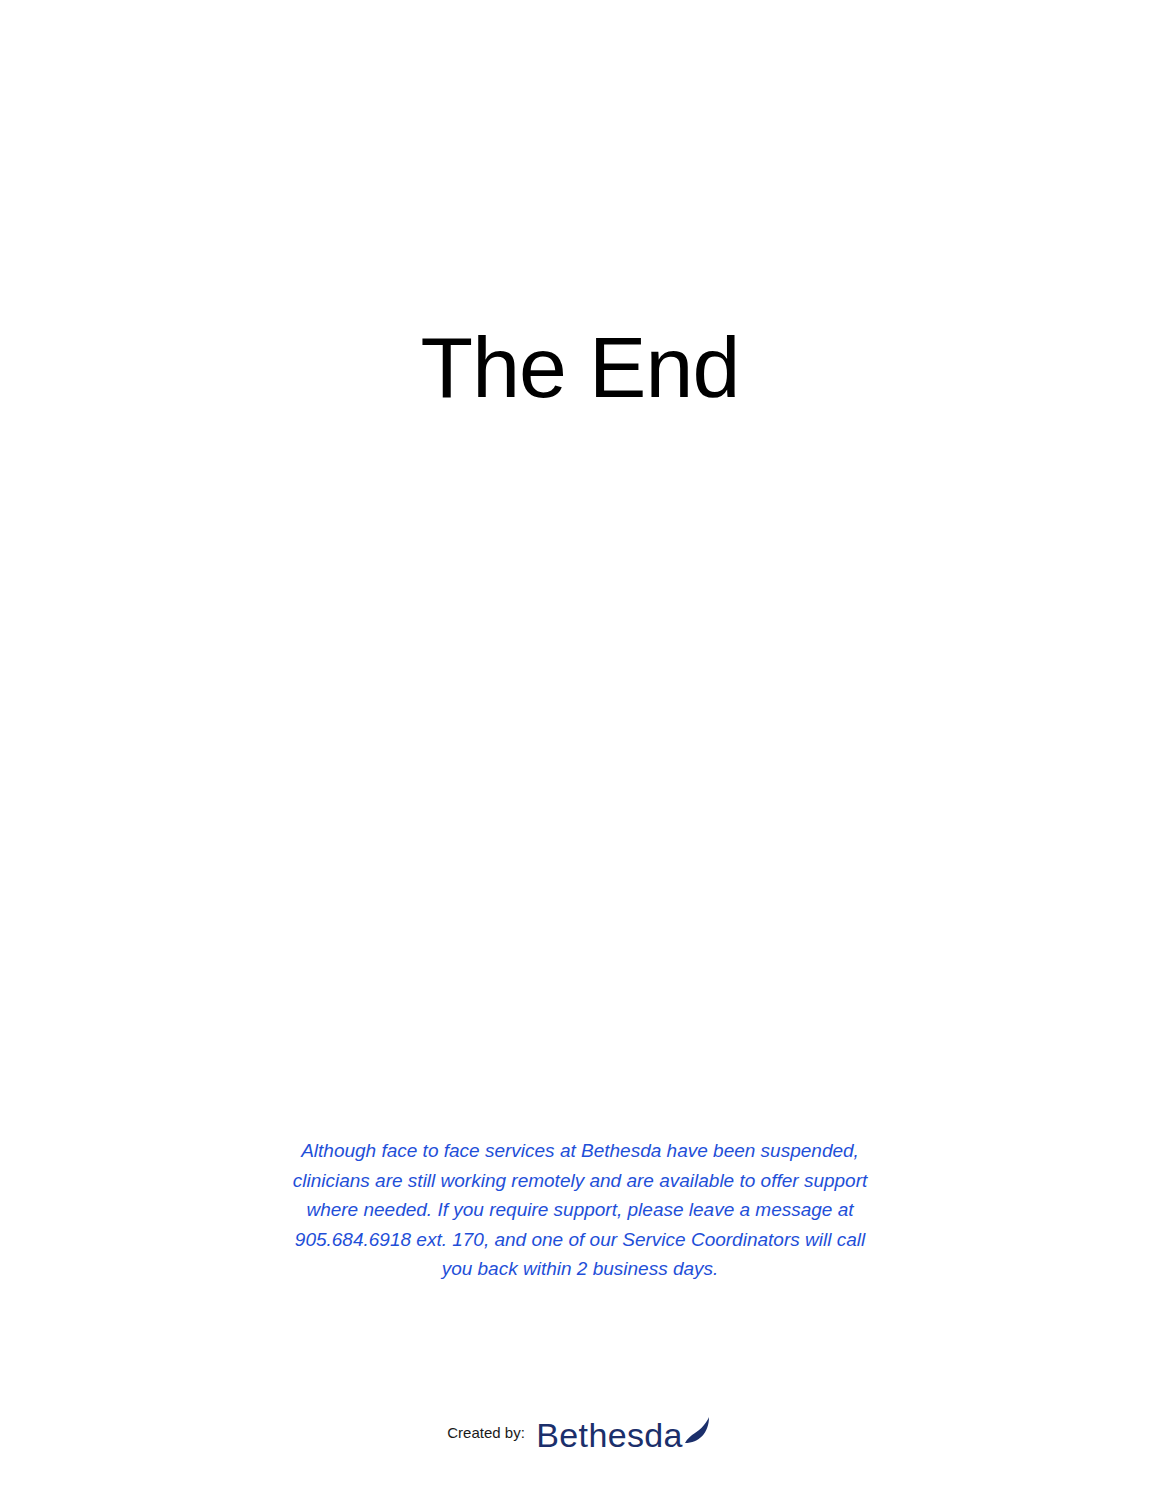The End
Although face to face services at Bethesda have been suspended, clinicians are still working remotely and are available to offer support where needed. If you require support, please leave a message at 905.684.6918 ext. 170, and one of our Service Coordinators will call you back within 2 business days.
Created by: Bethesda